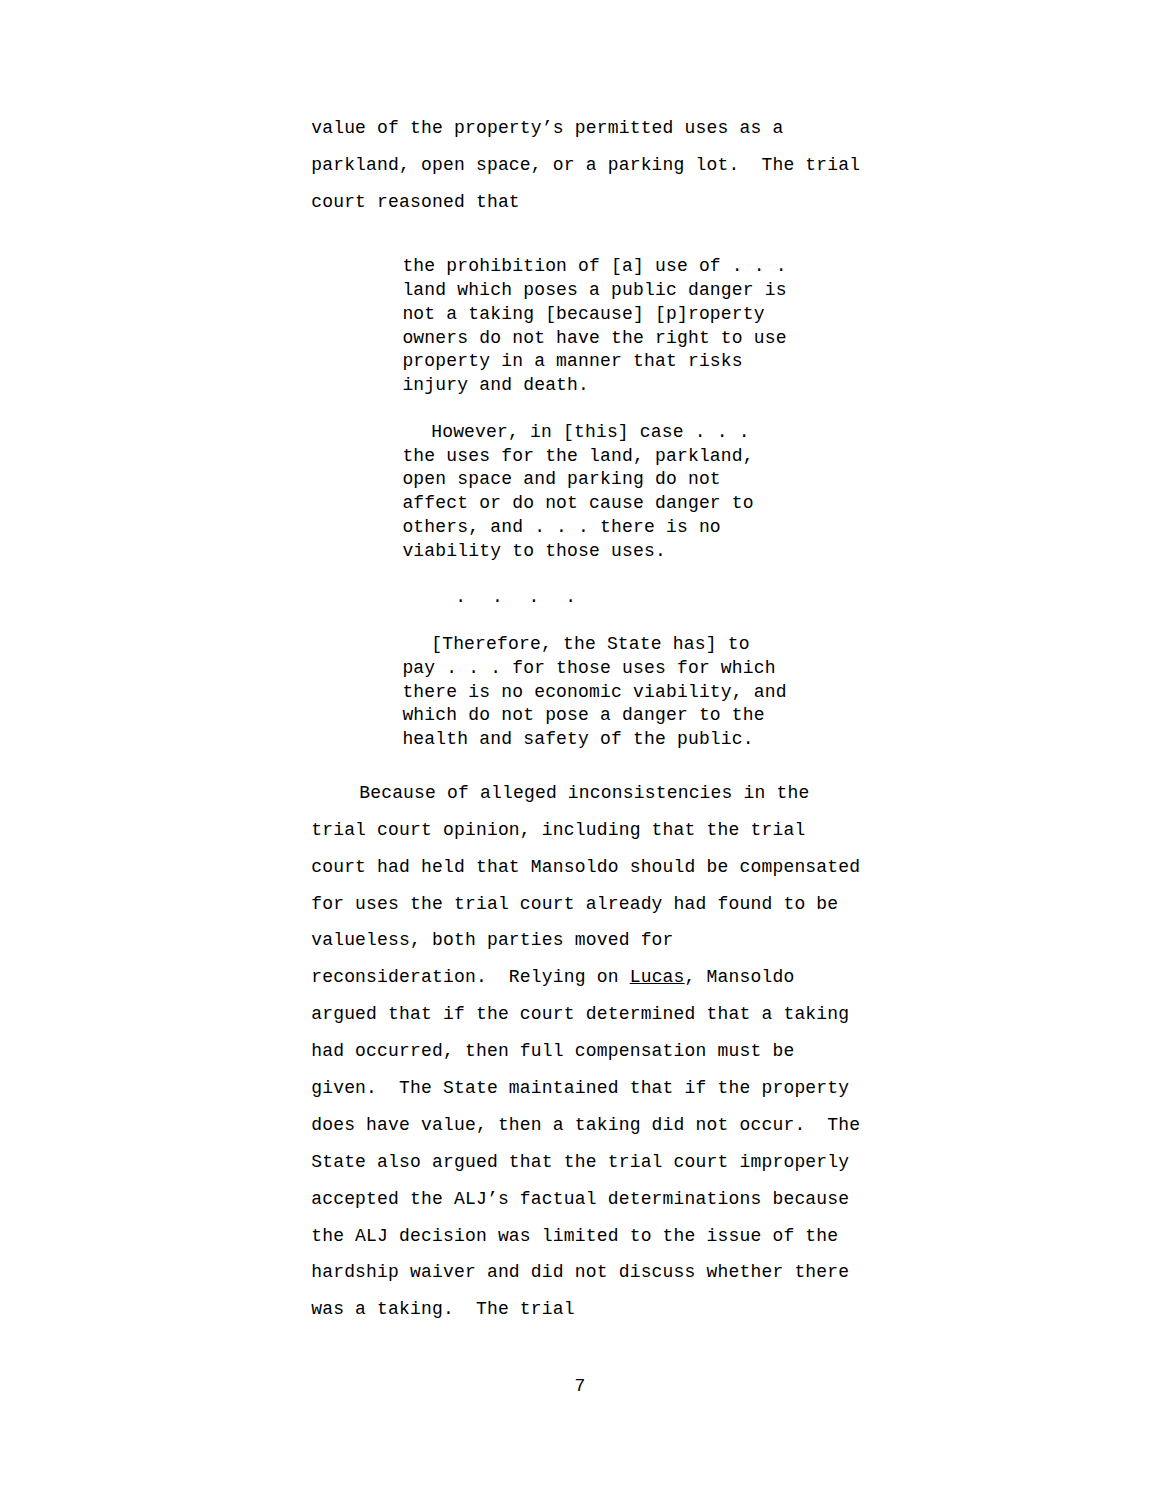value of the property’s permitted uses as a parkland, open space, or a parking lot. The trial court reasoned that
the prohibition of [a] use of . . . land which poses a public danger is not a taking [because] [p]roperty owners do not have the right to use property in a manner that risks injury and death.
However, in [this] case . . . the uses for the land, parkland, open space and parking do not affect or do not cause danger to others, and . . . there is no viability to those uses.
. . . .
[Therefore, the State has] to pay . . . for those uses for which there is no economic viability, and which do not pose a danger to the health and safety of the public.
Because of alleged inconsistencies in the trial court opinion, including that the trial court had held that Mansoldo should be compensated for uses the trial court already had found to be valueless, both parties moved for reconsideration. Relying on Lucas, Mansoldo argued that if the court determined that a taking had occurred, then full compensation must be given. The State maintained that if the property does have value, then a taking did not occur. The State also argued that the trial court improperly accepted the ALJ’s factual determinations because the ALJ decision was limited to the issue of the hardship waiver and did not discuss whether there was a taking. The trial
7